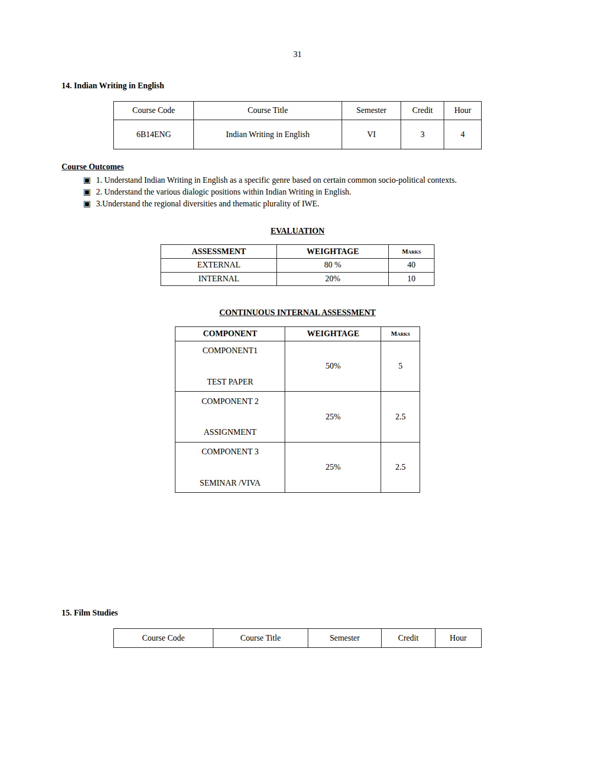31
14. Indian Writing in English
| Course Code | Course Title | Semester | Credit | Hour |
| 6B14ENG | Indian Writing in English | VI | 3 | 4 |
Course Outcomes
1. Understand Indian Writing in English as a specific genre based on certain common socio-political contexts.
2. Understand the various dialogic positions within Indian Writing in English.
3.Understand the regional diversities and thematic plurality of IWE.
EVALUATION
| ASSESSMENT | WEIGHTAGE | Marks |
| --- | --- | --- |
| EXTERNAL | 80 % | 40 |
| INTERNAL | 20% | 10 |
CONTINUOUS INTERNAL ASSESSMENT
| COMPONENT | WEIGHTAGE | Marks |
| --- | --- | --- |
| COMPONENT1 TEST PAPER | 50% | 5 |
| COMPONENT 2 ASSIGNMENT | 25% | 2.5 |
| COMPONENT 3 SEMINAR /VIVA | 25% | 2.5 |
15. Film Studies
| Course Code | Course Title | Semester | Credit | Hour |